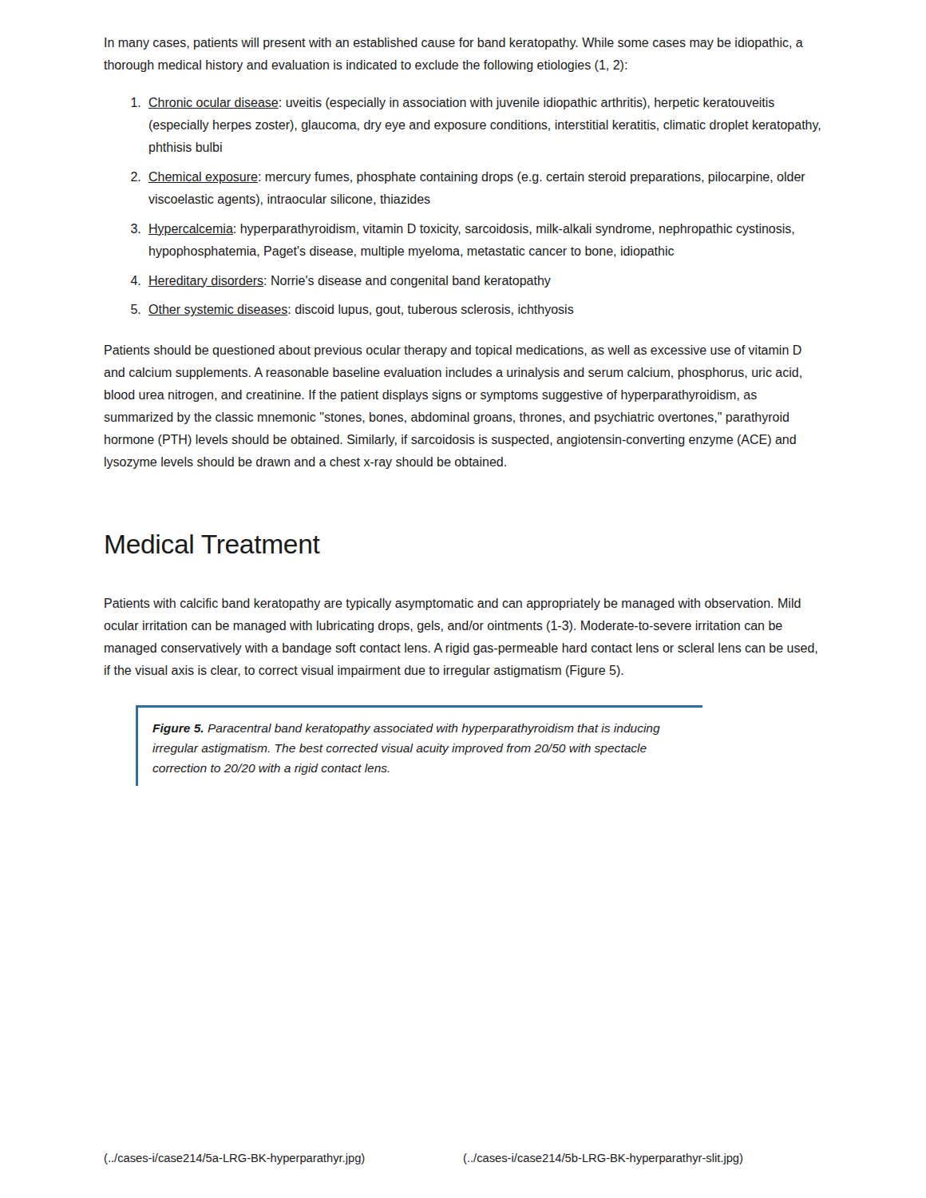In many cases, patients will present with an established cause for band keratopathy. While some cases may be idiopathic, a thorough medical history and evaluation is indicated to exclude the following etiologies (1, 2):
Chronic ocular disease: uveitis (especially in association with juvenile idiopathic arthritis), herpetic keratouveitis (especially herpes zoster), glaucoma, dry eye and exposure conditions, interstitial keratitis, climatic droplet keratopathy, phthisis bulbi
Chemical exposure: mercury fumes, phosphate containing drops (e.g. certain steroid preparations, pilocarpine, older viscoelastic agents), intraocular silicone, thiazides
Hypercalcemia: hyperparathyroidism, vitamin D toxicity, sarcoidosis, milk-alkali syndrome, nephropathic cystinosis, hypophosphatemia, Paget's disease, multiple myeloma, metastatic cancer to bone, idiopathic
Hereditary disorders: Norrie's disease and congenital band keratopathy
Other systemic diseases: discoid lupus, gout, tuberous sclerosis, ichthyosis
Patients should be questioned about previous ocular therapy and topical medications, as well as excessive use of vitamin D and calcium supplements. A reasonable baseline evaluation includes a urinalysis and serum calcium, phosphorus, uric acid, blood urea nitrogen, and creatinine. If the patient displays signs or symptoms suggestive of hyperparathyroidism, as summarized by the classic mnemonic "stones, bones, abdominal groans, thrones, and psychiatric overtones," parathyroid hormone (PTH) levels should be obtained. Similarly, if sarcoidosis is suspected, angiotensin-converting enzyme (ACE) and lysozyme levels should be drawn and a chest x-ray should be obtained.
Medical Treatment
Patients with calcific band keratopathy are typically asymptomatic and can appropriately be managed with observation. Mild ocular irritation can be managed with lubricating drops, gels, and/or ointments (1-3). Moderate-to-severe irritation can be managed conservatively with a bandage soft contact lens. A rigid gas-permeable hard contact lens or scleral lens can be used, if the visual axis is clear, to correct visual impairment due to irregular astigmatism (Figure 5).
Figure 5. Paracentral band keratopathy associated with hyperparathyroidism that is inducing irregular astigmatism. The best corrected visual acuity improved from 20/50 with spectacle correction to 20/20 with a rigid contact lens.
(../cases-i/case214/5a-LRG-BK-hyperparathyr.jpg)
(../cases-i/case214/5b-LRG-BK-hyperparathyr-slit.jpg)